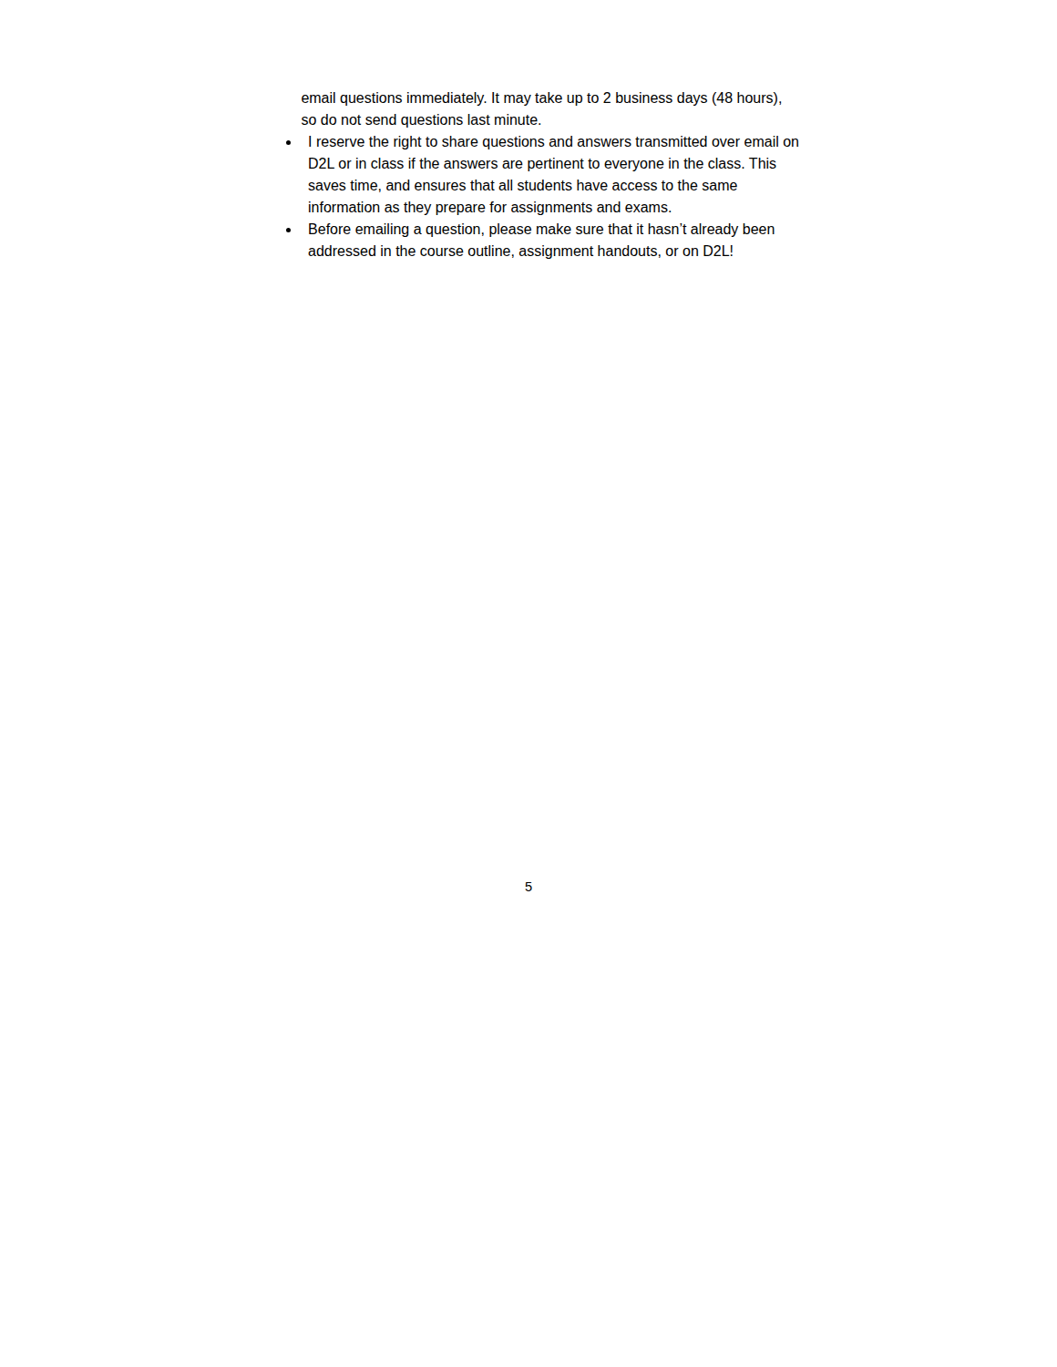email questions immediately. It may take up to 2 business days (48 hours), so do not send questions last minute.
I reserve the right to share questions and answers transmitted over email on D2L or in class if the answers are pertinent to everyone in the class. This saves time, and ensures that all students have access to the same information as they prepare for assignments and exams.
Before emailing a question, please make sure that it hasn’t already been addressed in the course outline, assignment handouts, or on D2L!
5